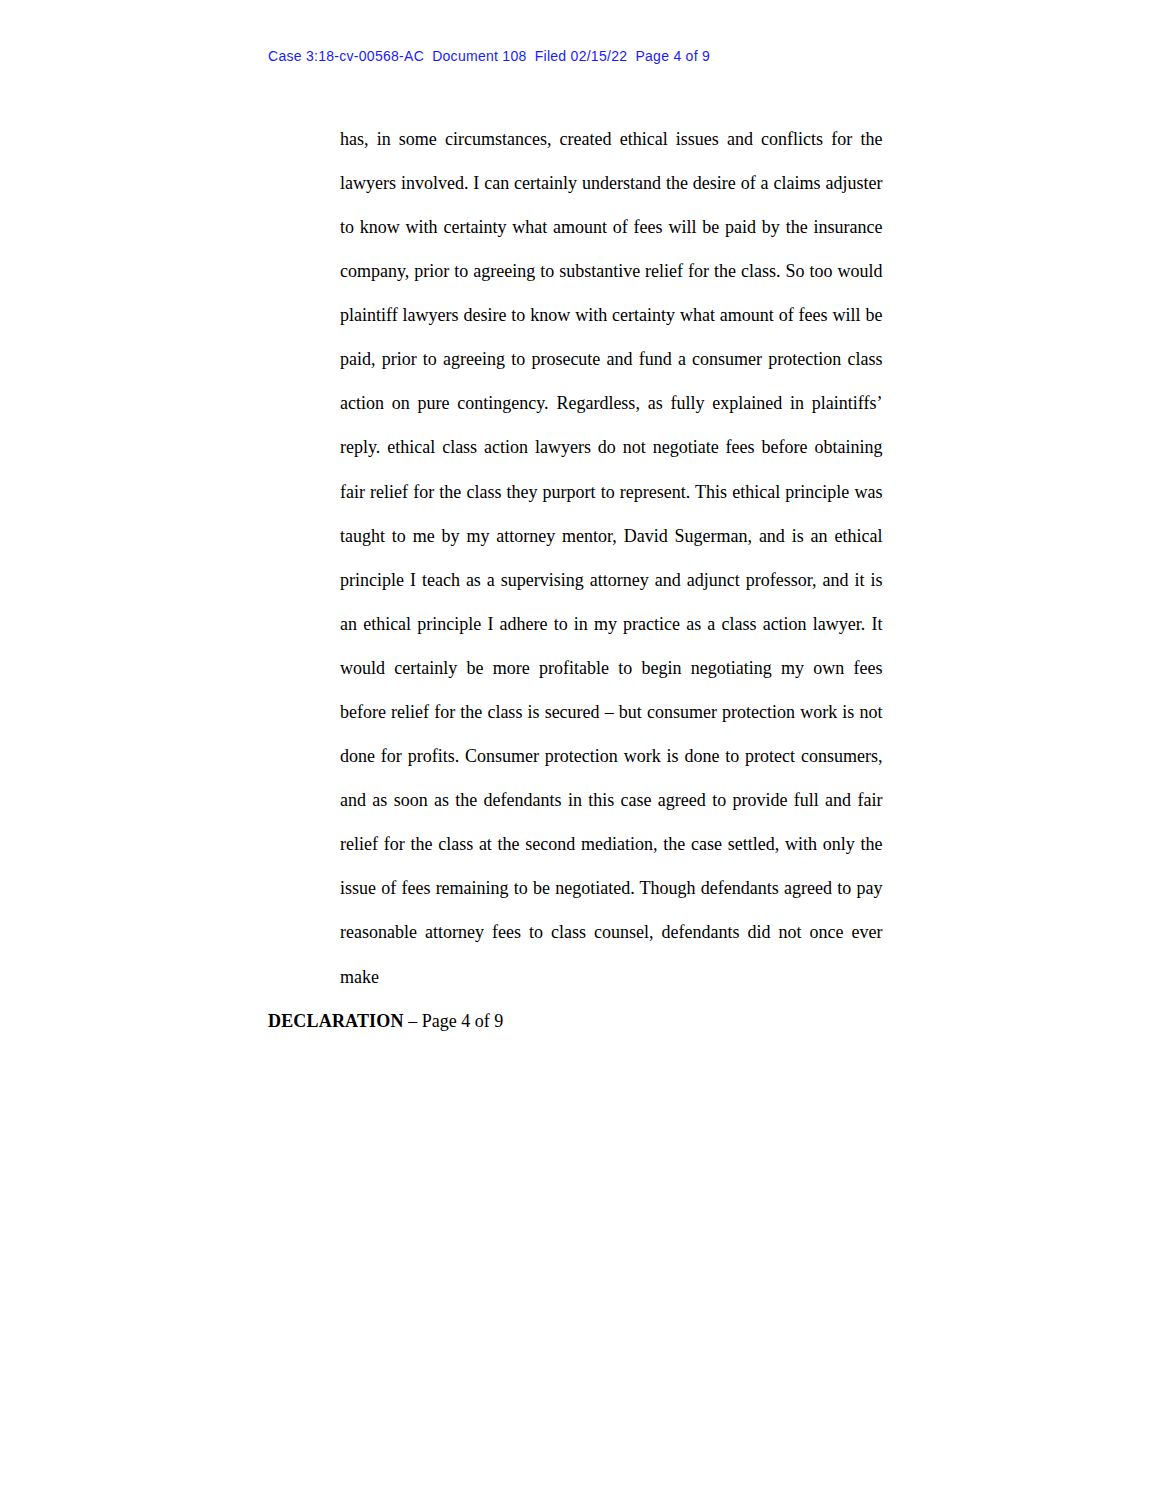Case 3:18-cv-00568-AC Document 108 Filed 02/15/22 Page 4 of 9
has, in some circumstances, created ethical issues and conflicts for the lawyers involved. I can certainly understand the desire of a claims adjuster to know with certainty what amount of fees will be paid by the insurance company, prior to agreeing to substantive relief for the class. So too would plaintiff lawyers desire to know with certainty what amount of fees will be paid, prior to agreeing to prosecute and fund a consumer protection class action on pure contingency. Regardless, as fully explained in plaintiffs’ reply. ethical class action lawyers do not negotiate fees before obtaining fair relief for the class they purport to represent. This ethical principle was taught to me by my attorney mentor, David Sugerman, and is an ethical principle I teach as a supervising attorney and adjunct professor, and it is an ethical principle I adhere to in my practice as a class action lawyer. It would certainly be more profitable to begin negotiating my own fees before relief for the class is secured – but consumer protection work is not done for profits. Consumer protection work is done to protect consumers, and as soon as the defendants in this case agreed to provide full and fair relief for the class at the second mediation, the case settled, with only the issue of fees remaining to be negotiated. Though defendants agreed to pay reasonable attorney fees to class counsel, defendants did not once ever make
DECLARATION – Page 4 of 9